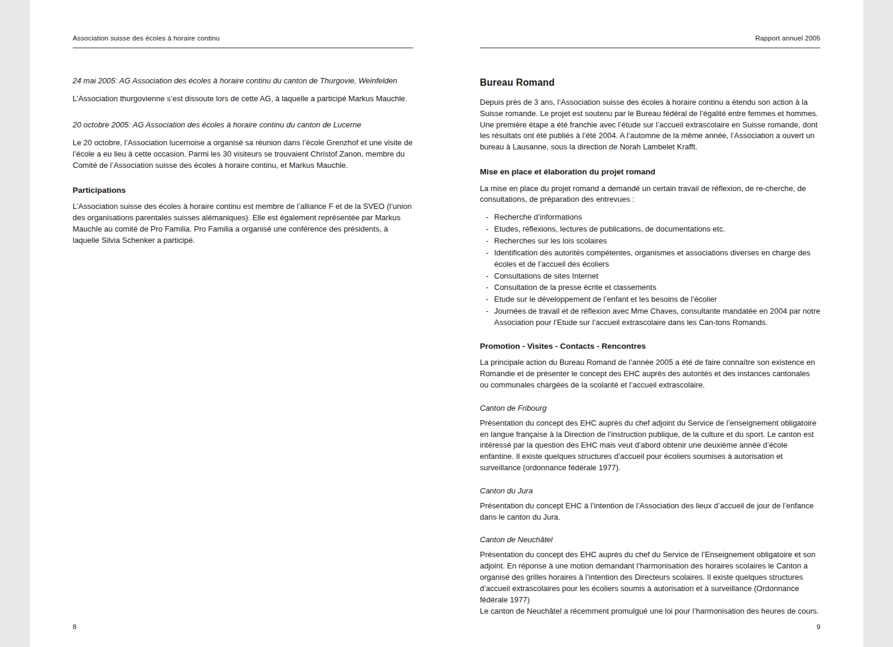Association suisse des écoles à horaire continu
24 mai 2005: AG Association des écoles à horaire continu du canton de Thurgovie, Weinfelden
L’Association thurgovienne s’est dissoute lors de cette AG, à laquelle a participé Markus Mauchle.
20 octobre 2005: AG Association des écoles à horaire continu du canton de Lucerne
Le 20 octobre, l’Association lucernoise a organisé sa réunion dans l’école Grenzhof et une visite de l’école a eu lieu à cette occasion. Parmi les 30 visiteurs se trouvaient Christof Zanon, membre du Comité de l’Association suisse des écoles à horaire continu, et Markus Mauchle.
Participations
L’Association suisse des écoles à horaire continu est membre de l’alliance F et de la SVEO (l’union des organisations parentales suisses alémaniques). Elle est également représentée par Markus Mauchle au comité de Pro Familia. Pro Familia a organisé une conférence des présidents, à laquelle Silvia Schenker a participé.
8
Rapport annuel 2005
Bureau Romand
Depuis près de 3 ans, l’Association suisse des écoles à horaire continu a étendu son action à la Suisse romande. Le projet est soutenu par le Bureau fédéral de l’égalité entre femmes et hommes. Une première étape a été franchie avec l’étude sur l’accueil extrascolaire en Suisse romande, dont les résultats ont été publiés à l’été 2004. A l’automne de la même année, l’Association a ouvert un bureau à Lausanne, sous la direction de Norah Lambelet Krafft.
Mise en place et élaboration du projet romand
La mise en place du projet romand a demandé un certain travail de réflexion, de re-cherche, de consultations, de préparation des entrevues :
Recherche d’informations
Etudes, réflexions, lectures de publications, de documentations etc.
Recherches sur les lois scolaires
Identification des autorités compétentes, organismes et associations diverses en charge des écoles et de l’accueil des écoliers
Consultations de sites Internet
Consultation de la presse écrite et classements
Etude sur le développement de l’enfant et les besoins de l’écolier
Journées de travail et de réflexion avec Mme Chaves, consultante mandatée en 2004 par notre Association pour l’Etude sur l’accueil extrascolaire dans les Can-tons Romands.
Promotion - Visites - Contacts - Rencontres
La principale action du Bureau Romand de l’année 2005 a été de faire connaître son existence en Romandie et de présenter le concept des EHC auprès des autorités et des instances cantonales ou communales chargées de la scolarité et l’accueil extrascolaire.
Canton de Fribourg
Présentation du concept des EHC auprès du chef adjoint du Service de l’enseignement obligatoire en langue française à la Direction de l’instruction publique, de la culture et du sport. Le canton est intéressé par la question des EHC mais veut d’abord obtenir une deuxième année d’école enfantine. Il existe quelques structures d’accueil pour écoliers soumises à autorisation et surveillance (ordonnance fédérale 1977).
Canton du Jura
Présentation du concept EHC à l’intention de l’Association des lieux d’accueil de jour de l’enfance dans le canton du Jura.
Canton de Neuchâtel
Présentation du concept des EHC auprès du chef du Service de l’Enseignement obligatoire et son adjoint. En réponse à une motion demandant l’harmonisation des horaires scolaires le Canton a organisé des grilles horaires à l’intention des Directeurs scolaires. Il existe quelques structures d’accueil extrascolaires pour les écoliers soumis à autorisation et à surveillance (Ordonnance fédérale 1977)
Le canton de Neuchâtel a récemment promulgué une loi pour l’harmonisation des heures de cours.
9